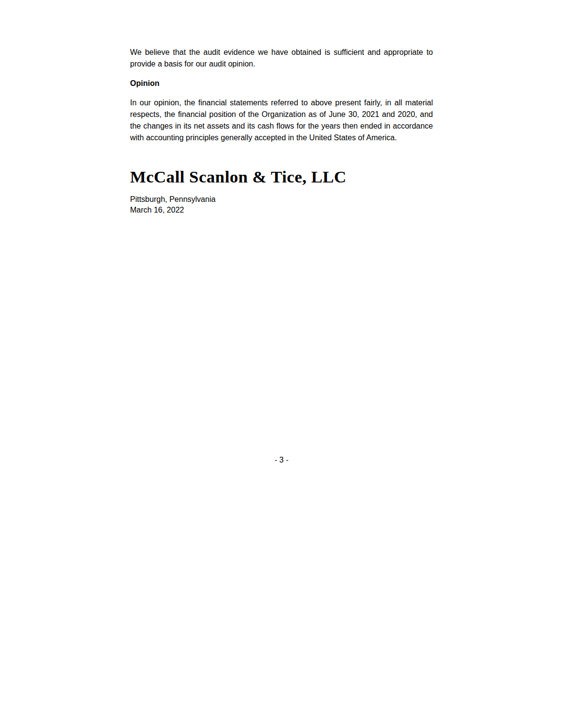We believe that the audit evidence we have obtained is sufficient and appropriate to provide a basis for our audit opinion.
Opinion
In our opinion, the financial statements referred to above present fairly, in all material respects, the financial position of the Organization as of June 30, 2021 and 2020, and the changes in its net assets and its cash flows for the years then ended in accordance with accounting principles generally accepted in the United States of America.
McCall Scanlon & Tice, LLC
Pittsburgh, Pennsylvania
March 16, 2022
- 3 -